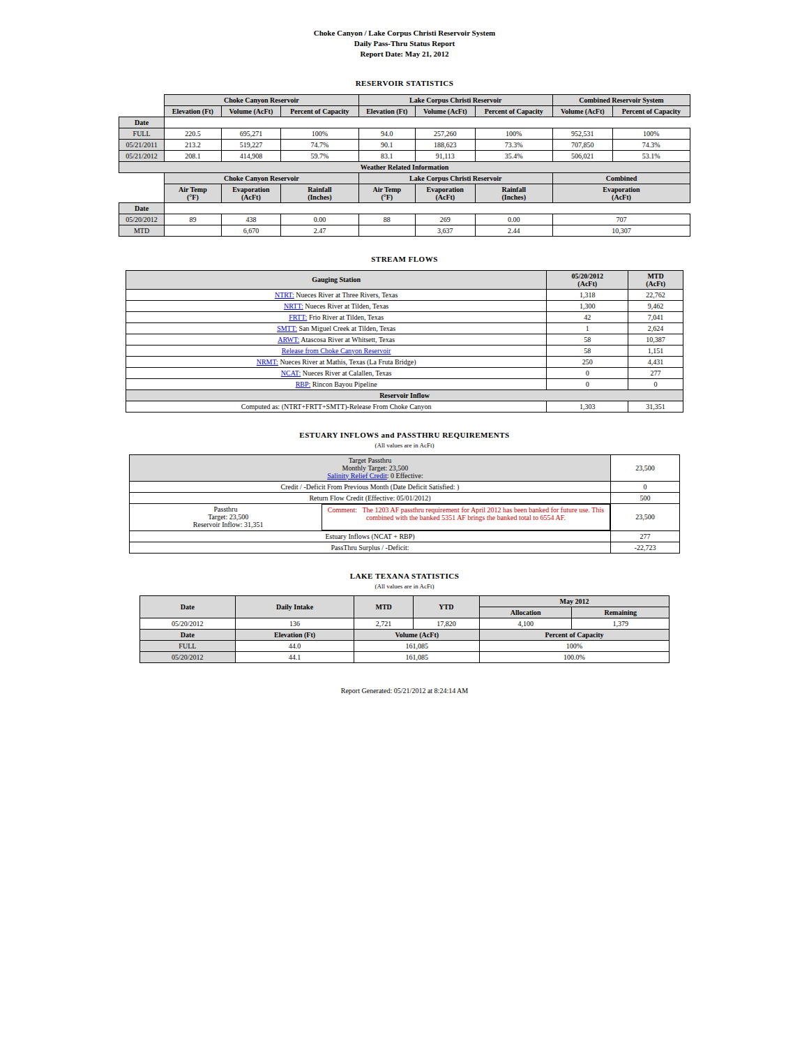Choke Canyon / Lake Corpus Christi Reservoir System
Daily Pass-Thru Status Report
Report Date: May 21, 2012
RESERVOIR STATISTICS
| | Choke Canyon Reservoir | Lake Corpus Christi Reservoir | Combined Reservoir System |
| --- | --- | --- | --- |
| Elevation (Ft) | Volume (AcFt) | Percent of Capacity | Elevation (Ft) | Volume (AcFt) | Percent of Capacity | Volume (AcFt) | Percent of Capacity |
| Date | | | | | | | | |
| FULL | 220.5 | 695,271 | 100% | 94.0 | 257,260 | 100% | 952,531 | 100% |
| 05/21/2011 | 213.2 | 519,227 | 74.7% | 90.1 | 188,623 | 73.3% | 707,850 | 74.3% |
| 05/21/2012 | 208.1 | 414,908 | 59.7% | 83.1 | 91,113 | 35.4% | 506,021 | 53.1% |
| Weather Related Information |
| | Choke Canyon Reservoir | Lake Corpus Christi Reservoir | Combined |
| Air Temp (°F) | Evaporation (AcFt) | Rainfall (Inches) | Air Temp (°F) | Evaporation (AcFt) | Rainfall (Inches) | Evaporation (AcFt) |
| Date | | | | | | | |
| 05/20/2012 | 89 | 438 | 0.00 | 88 | 269 | 0.00 | 707 |
| MTD | | 6,670 | 2.47 | | 3,637 | 2.44 | 10,307 |
STREAM FLOWS
| Gauging Station | 05/20/2012 (AcFt) | MTD (AcFt) |
| --- | --- | --- |
| NTRT: Nueces River at Three Rivers, Texas | 1,318 | 22,762 |
| NRTT: Nueces River at Tilden, Texas | 1,300 | 9,462 |
| FRTT: Frio River at Tilden, Texas | 42 | 7,041 |
| SMTT: San Miguel Creek at Tilden, Texas | 1 | 2,624 |
| ARWT: Atascosa River at Whitsett, Texas | 58 | 10,387 |
| Release from Choke Canyon Reservoir | 58 | 1,151 |
| NRMT: Nueces River at Mathis, Texas (La Fruta Bridge) | 250 | 4,431 |
| NCAT: Nueces River at Calallen, Texas | 0 | 277 |
| RBP: Rincon Bayou Pipeline | 0 | 0 |
| Reservoir Inflow |
| Computed as: (NTRT+FRTT+SMTT)-Release From Choke Canyon | 1,303 | 31,351 |
ESTUARY INFLOWS and PASSTHRU REQUIREMENTS
(All values are in AcFt)
| Target Passthru Monthly Target: 23,500 Salinity Relief Credit : 0 Effective: | 23,500 |
| Credit / -Deficit From Previous Month (Date Deficit Satisfied: ) | 0 |
| Return Flow Credit (Effective: 05/01/2012) | 500 |
| / Passthru Target: 23,500 Reservoir Inflow: 31,351 / Comment: The 1203 AF passthru requirement for April 2012 has been banked for future use. This combined with the banked 5351 AF brings the banked total to 6554 AF. / | 23,500 |
| Estuary Inflows (NCAT + RBP) | 277 |
| PassThru Surplus / -Deficit: | -22,723 |
LAKE TEXANA STATISTICS
(All values are in AcFt)
| Date | Daily Intake | MTD | YTD | May 2012 |
| --- | --- | --- | --- | --- |
| Allocation | Remaining |
| 05/20/2012 | 136 | 2,721 | 17,820 | 4,100 | 1,379 |
| Date | Elevation (Ft) | Volume (AcFt) | Percent of Capacity |
| FULL | 44.0 | 161,085 | 100% |
| 05/20/2012 | 44.1 | 161,085 | 100.0% |
Report Generated: 05/21/2012 at 8:24:14 AM